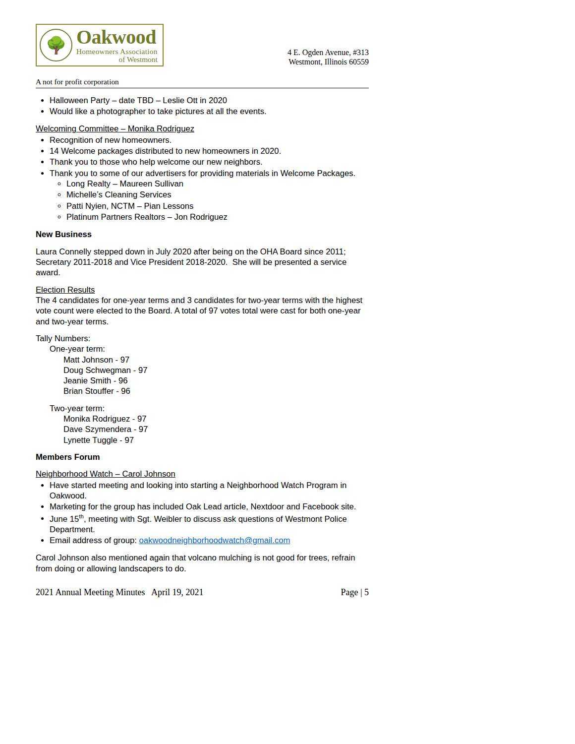🌳
Oakwood
Homeowners Association
of Westmont
4 E. Ogden Avenue, #313
Westmont, Illinois 60559
A not for profit corporation
Halloween Party – date TBD – Leslie Ott in 2020
Would like a photographer to take pictures at all the events.
Welcoming Committee – Monika Rodriguez
Recognition of new homeowners.
14 Welcome packages distributed to new homeowners in 2020.
Thank you to those who help welcome our new neighbors.
Thank you to some of our advertisers for providing materials in Welcome Packages.
Long Realty – Maureen Sullivan
Michelle’s Cleaning Services
Patti Nyien, NCTM – Pian Lessons
Platinum Partners Realtors – Jon Rodriguez
New Business
Laura Connelly stepped down in July 2020 after being on the OHA Board since 2011; Secretary 2011-2018 and Vice President 2018-2020. She will be presented a service award.
Election Results
The 4 candidates for one-year terms and 3 candidates for two-year terms with the highest vote count were elected to the Board. A total of 97 votes total were cast for both one-year and two-year terms.
Tally Numbers:
One-year term:
Matt Johnson - 97
Doug Schwegman - 97
Jeanie Smith - 96
Brian Stouffer - 96
Two-year term:
Monika Rodriguez - 97
Dave Szymendera - 97
Lynette Tuggle - 97
Members Forum
Neighborhood Watch – Carol Johnson
Have started meeting and looking into starting a Neighborhood Watch Program in Oakwood.
Marketing for the group has included Oak Lead article, Nextdoor and Facebook site.
June 15th, meeting with Sgt. Weibler to discuss ask questions of Westmont Police Department.
Email address of group: oakwoodneighborhoodwatch@gmail.com
Carol Johnson also mentioned again that volcano mulching is not good for trees, refrain from doing or allowing landscapers to do.
2021 Annual Meeting Minutes April 19, 2021
Page | 5